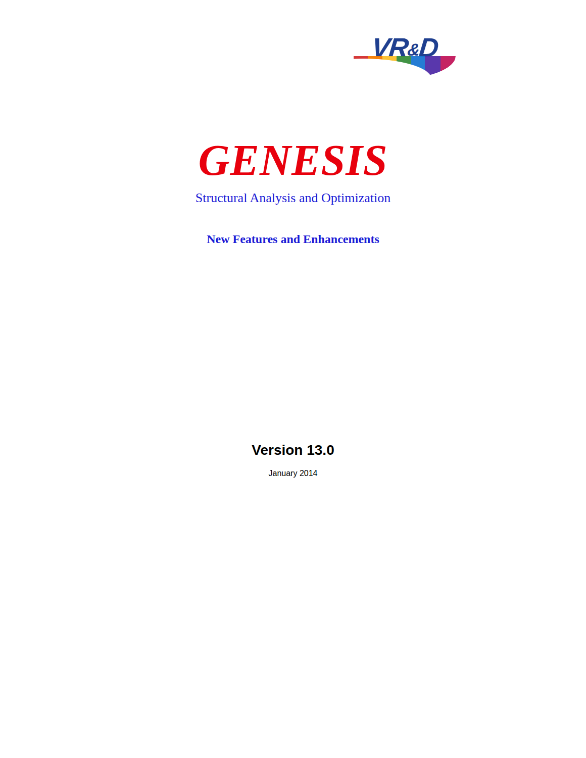VR&D
GENESIS
Structural Analysis and Optimization
New Features and Enhancements
Version 13.0
January 2014